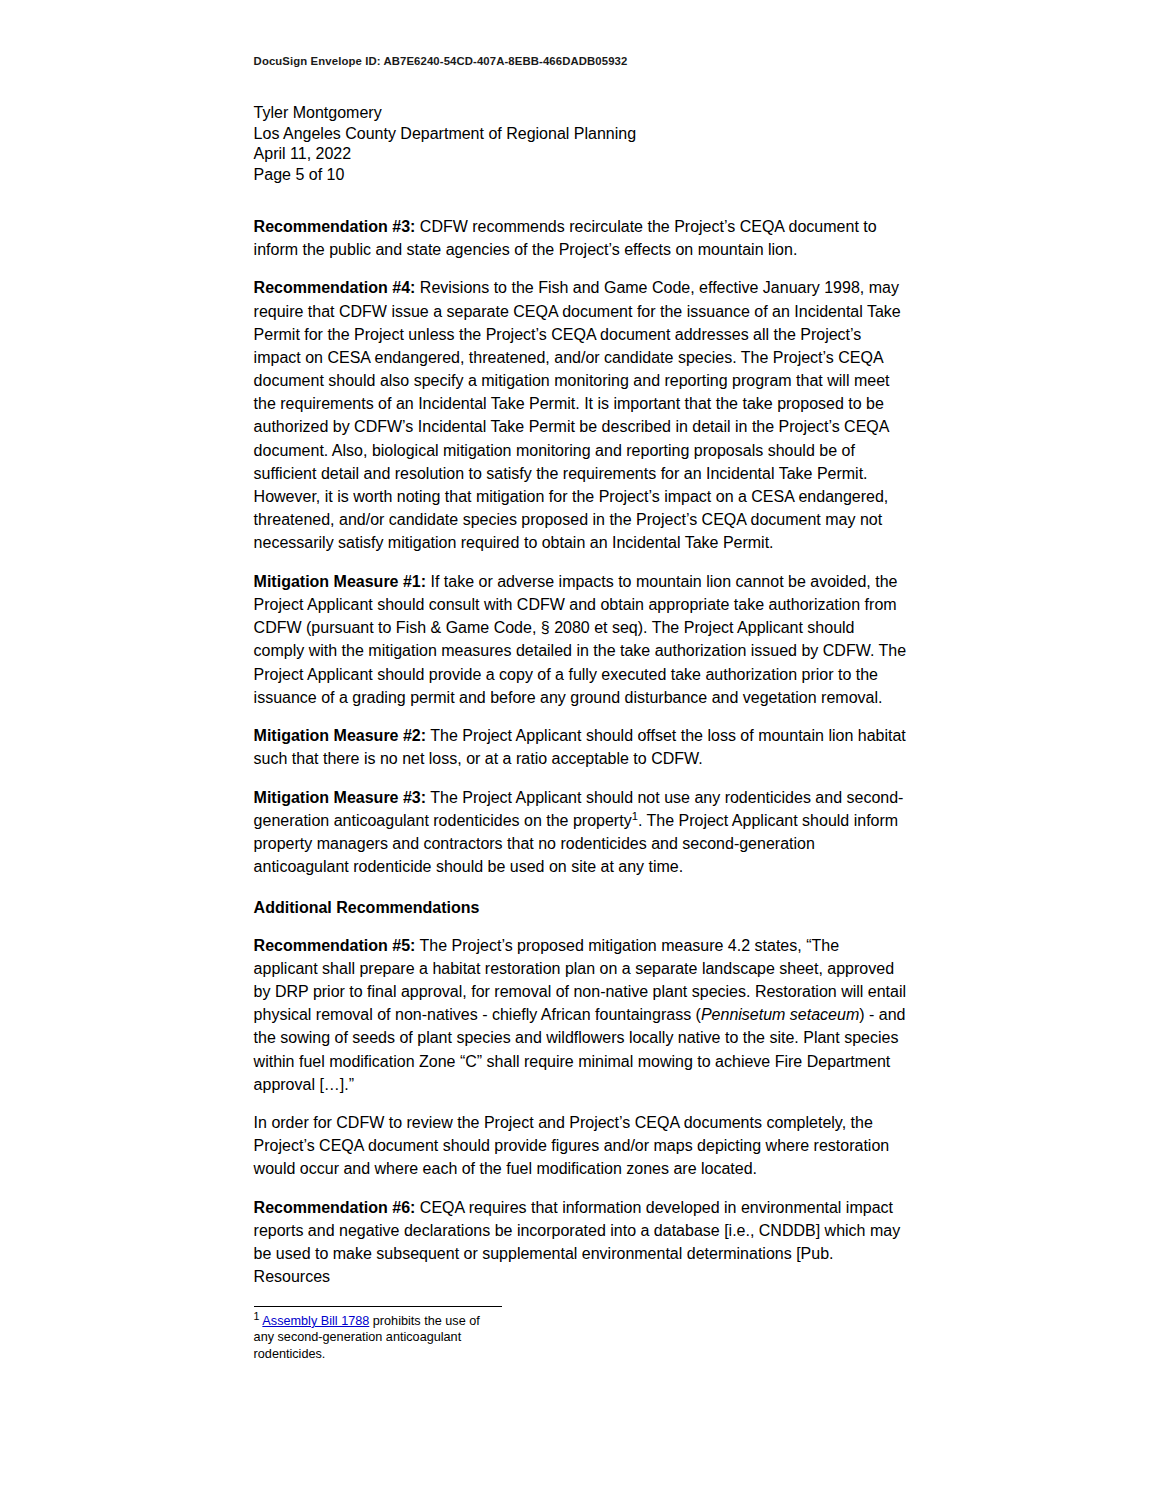DocuSign Envelope ID: AB7E6240-54CD-407A-8EBB-466DADB05932
Tyler Montgomery
Los Angeles County Department of Regional Planning
April 11, 2022
Page 5 of 10
Recommendation #3: CDFW recommends recirculate the Project’s CEQA document to inform the public and state agencies of the Project’s effects on mountain lion.
Recommendation #4: Revisions to the Fish and Game Code, effective January 1998, may require that CDFW issue a separate CEQA document for the issuance of an Incidental Take Permit for the Project unless the Project’s CEQA document addresses all the Project’s impact on CESA endangered, threatened, and/or candidate species. The Project’s CEQA document should also specify a mitigation monitoring and reporting program that will meet the requirements of an Incidental Take Permit. It is important that the take proposed to be authorized by CDFW’s Incidental Take Permit be described in detail in the Project’s CEQA document. Also, biological mitigation monitoring and reporting proposals should be of sufficient detail and resolution to satisfy the requirements for an Incidental Take Permit. However, it is worth noting that mitigation for the Project’s impact on a CESA endangered, threatened, and/or candidate species proposed in the Project’s CEQA document may not necessarily satisfy mitigation required to obtain an Incidental Take Permit.
Mitigation Measure #1: If take or adverse impacts to mountain lion cannot be avoided, the Project Applicant should consult with CDFW and obtain appropriate take authorization from CDFW (pursuant to Fish & Game Code, § 2080 et seq). The Project Applicant should comply with the mitigation measures detailed in the take authorization issued by CDFW. The Project Applicant should provide a copy of a fully executed take authorization prior to the issuance of a grading permit and before any ground disturbance and vegetation removal.
Mitigation Measure #2: The Project Applicant should offset the loss of mountain lion habitat such that there is no net loss, or at a ratio acceptable to CDFW.
Mitigation Measure #3: The Project Applicant should not use any rodenticides and second-generation anticoagulant rodenticides on the property1. The Project Applicant should inform property managers and contractors that no rodenticides and second-generation anticoagulant rodenticide should be used on site at any time.
Additional Recommendations
Recommendation #5: The Project’s proposed mitigation measure 4.2 states, “The applicant shall prepare a habitat restoration plan on a separate landscape sheet, approved by DRP prior to final approval, for removal of non-native plant species. Restoration will entail physical removal of non-natives - chiefly African fountaingrass (Pennisetum setaceum) - and the sowing of seeds of plant species and wildflowers locally native to the site. Plant species within fuel modification Zone “C” shall require minimal mowing to achieve Fire Department approval […].”
In order for CDFW to review the Project and Project’s CEQA documents completely, the Project’s CEQA document should provide figures and/or maps depicting where restoration would occur and where each of the fuel modification zones are located.
Recommendation #6: CEQA requires that information developed in environmental impact reports and negative declarations be incorporated into a database [i.e., CNDDB] which may be used to make subsequent or supplemental environmental determinations [Pub. Resources
1 Assembly Bill 1788 prohibits the use of any second-generation anticoagulant rodenticides.